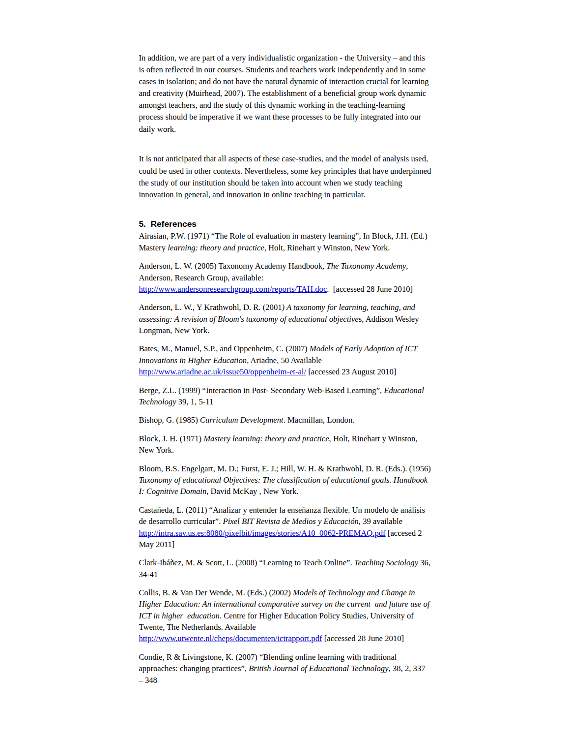In addition, we are part of a very individualistic organization - the University – and this is often reflected in our courses. Students and teachers work independently and in some cases in isolation; and do not have the natural dynamic of interaction crucial for learning and creativity (Muirhead, 2007). The establishment of a beneficial group work dynamic amongst teachers, and the study of this dynamic working in the teaching-learning process should be imperative if we want these processes to be fully integrated into our daily work.
It is not anticipated that all aspects of these case-studies, and the model of analysis used, could be used in other contexts. Nevertheless, some key principles that have underpinned the study of our institution should be taken into account when we study teaching innovation in general, and innovation in online teaching in particular.
5. References
Airasian, P.W. (1971) “The Role of evaluation in mastery learning”, In Block, J.H. (Ed.) Mastery learning: theory and practice, Holt, Rinehart y Winston, New York.
Anderson, L. W. (2005) Taxonomy Academy Handbook, The Taxonomy Academy, Anderson, Research Group, available: http://www.andersonresearchgroup.com/reports/TAH.doc. [accessed 28 June 2010]
Anderson, L. W., Y Krathwohl, D. R. (2001) A taxonomy for learning, teaching, and assessing: A revision of Bloom's taxonomy of educational objectives, Addison Wesley Longman, New York.
Bates, M., Manuel, S.P., and Oppenheim, C. (2007) Models of Early Adoption of ICT Innovations in Higher Education, Ariadne, 50 Available http://www.ariadne.ac.uk/issue50/oppenheim-et-al/ [accessed 23 August 2010]
Berge, Z.L. (1999) “Interaction in Post- Secondary Web-Based Learning”, Educational Technology 39, 1, 5-11
Bishop, G. (1985) Curriculum Development. Macmillan, London.
Block, J. H. (1971) Mastery learning: theory and practice, Holt, Rinehart y Winston, New York.
Bloom, B.S. Engelgart, M. D.; Furst, E. J.; Hill, W. H. & Krathwohl, D. R. (Eds.). (1956) Taxonomy of educational Objectives: The classification of educational goals. Handbook I: Cognitive Domain, David McKay , New York.
Castañeda, L. (2011) “Analizar y entender la enseñanza flexible. Un modelo de análisis de desarrollo curricular”. Pixel BIT Revista de Medios y Educación, 39 available http://intra.sav.us.es:8080/pixelbit/images/stories/A10_0062-PREMAQ.pdf [accesed 2 May 2011]
Clark-Ibáñez, M. & Scott, L. (2008) “Learning to Teach Online”. Teaching Sociology 36, 34-41
Collis, B. & Van Der Wende, M. (Eds.) (2002) Models of Technology and Change in Higher Education: An international comparative survey on the current and future use of ICT in higher education. Centre for Higher Education Policy Studies, University of Twente, The Netherlands. Available http://www.utwente.nl/cheps/documenten/ictrapport.pdf [accessed 28 June 2010]
Condie, R & Livingstone, K. (2007) “Blending online learning with traditional approaches: changing practices”, British Journal of Educational Technology, 38, 2, 337 – 348